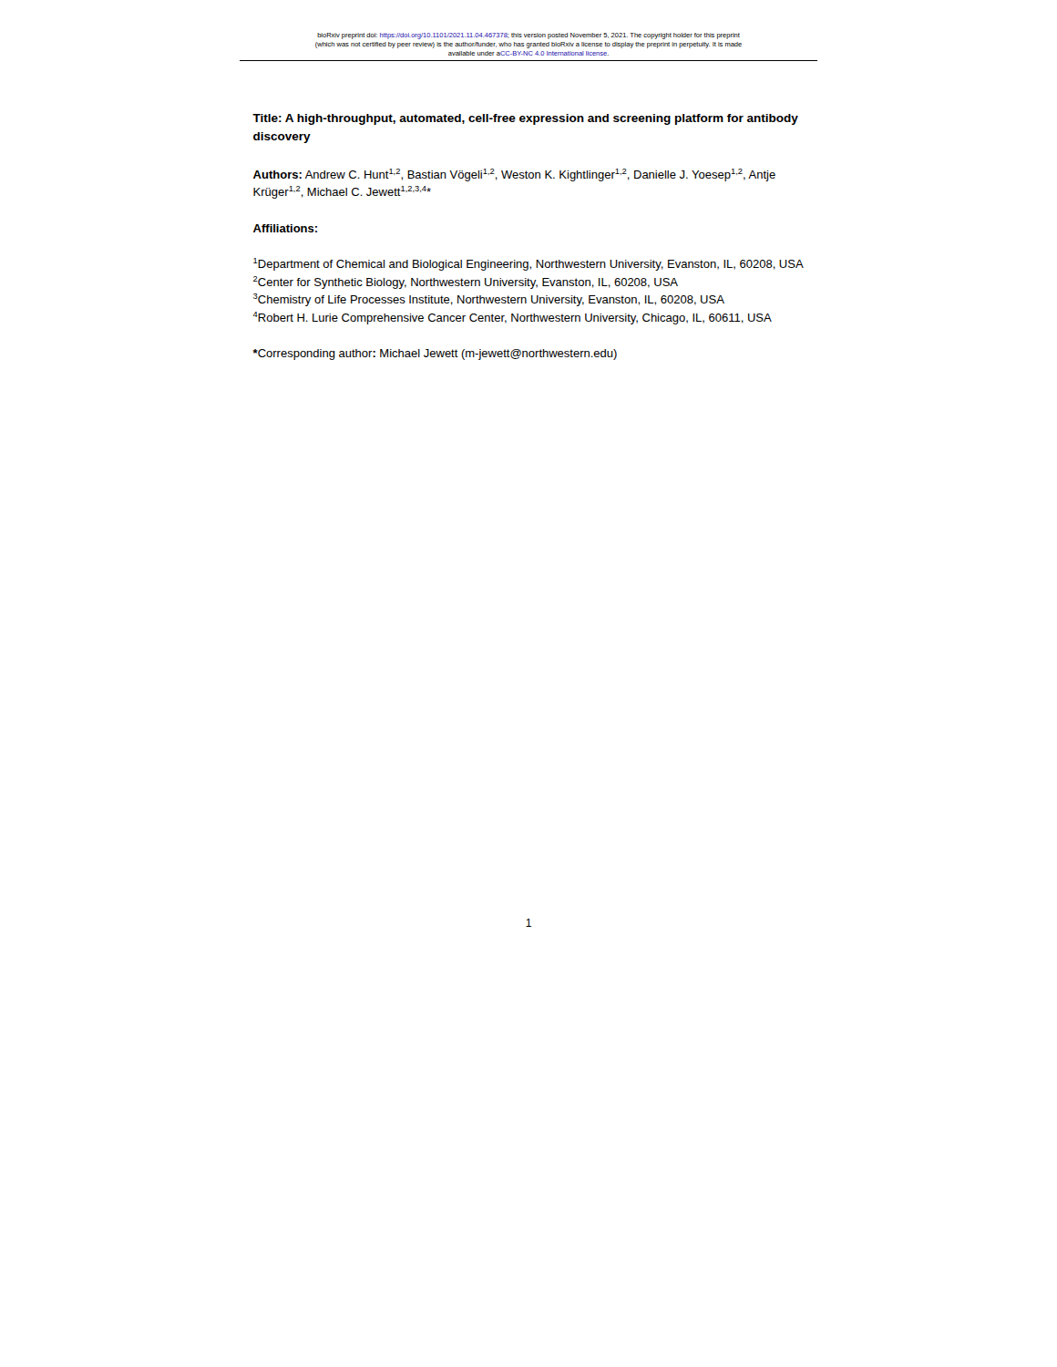bioRxiv preprint doi: https://doi.org/10.1101/2021.11.04.467378; this version posted November 5, 2021. The copyright holder for this preprint (which was not certified by peer review) is the author/funder, who has granted bioRxiv a license to display the preprint in perpetuity. It is made available under aCC-BY-NC 4.0 International license.
Title: A high-throughput, automated, cell-free expression and screening platform for antibody discovery
Authors: Andrew C. Hunt1,2, Bastian Vögeli1,2, Weston K. Kightlinger1,2, Danielle J. Yoesep1,2, Antje Krüger1,2, Michael C. Jewett1,2,3,4*
Affiliations:
1Department of Chemical and Biological Engineering, Northwestern University, Evanston, IL, 60208, USA
2Center for Synthetic Biology, Northwestern University, Evanston, IL, 60208, USA
3Chemistry of Life Processes Institute, Northwestern University, Evanston, IL, 60208, USA
4Robert H. Lurie Comprehensive Cancer Center, Northwestern University, Chicago, IL, 60611, USA
*Corresponding author: Michael Jewett (m-jewett@northwestern.edu)
1